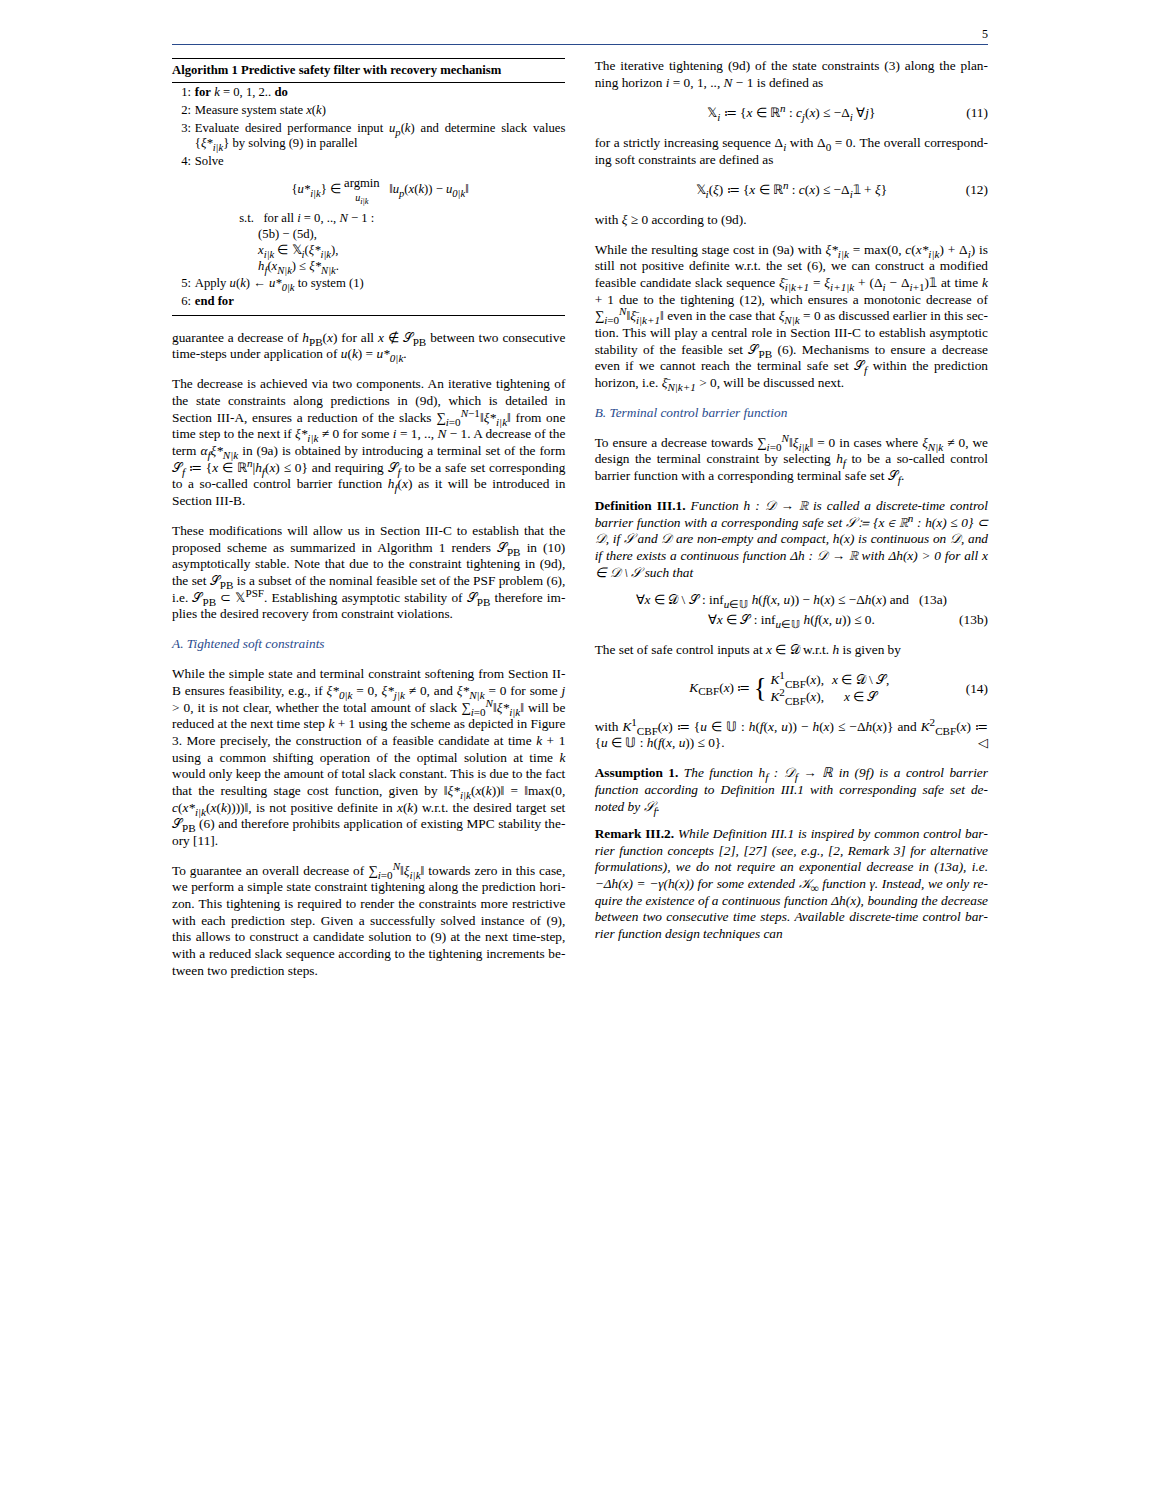5
Algorithm 1 Predictive safety filter with recovery mechanism
for k = 0, 1, 2.. do
Measure system state x(k)
Evaluate desired performance input up(k) and determine slack values {ξ*i|k} by solving (9) in parallel
Solve
{u*i|k} ∈ argmin ui|k ‖up(x(k)) − u0|k‖
s.t. for all i = 0, .., N − 1 :
(5b) − (5d),
xi|k ∈ 𝕏i(ξ*i|k),
hf(xN|k) ≤ ξ*N|k.
Apply u(k) ← u*0|k to system (1)
end for
guarantee a decrease of hPB(x) for all x ∉ 𝒮PB between two consecutive time-steps under application of u(k) = u*0|k.
The decrease is achieved via two components. An iterative tightening of the state constraints along predictions in (9d), which is detailed in Section III-A, ensures a reduction of the slacks ∑i=0N−1‖ξ*i|k‖ from one time step to the next if ξ*i|k ≠ 0 for some i = 1, .., N − 1. A decrease of the term αfξ*N|k in (9a) is obtained by introducing a terminal set of the form 𝒮f ≔ {x ∈ ℝn|hf(x) ≤ 0} and requiring 𝒮f to be a safe set corresponding to a so-called control barrier function hf(x) as it will be introduced in Section III-B.
These modifications will allow us in Section III-C to establish that the proposed scheme as summarized in Algorithm 1 renders 𝒮PB in (10) asymptotically stable. Note that due to the constraint tightening in (9d), the set 𝒮PB is a subset of the nominal feasible set of the PSF problem (6), i.e. 𝒮PB ⊂ 𝕏PSF. Establishing asymptotic stability of 𝒮PB therefore implies the desired recovery from constraint violations.
A. Tightened soft constraints
While the simple state and terminal constraint softening from Section II-B ensures feasibility, e.g., if ξ*0|k = 0, ξ*j|k ≠ 0, and ξ*N|k = 0 for some j > 0, it is not clear, whether the total amount of slack ∑i=0N‖ξ*i|k‖ will be reduced at the next time step k + 1 using the scheme as depicted in Figure 3. More precisely, the construction of a feasible candidate at time k + 1 using a common shifting operation of the optimal solution at time k would only keep the amount of total slack constant. This is due to the fact that the resulting stage cost function, given by ‖ξ*i|k(x(k))‖ = ‖max(0, c(x*i|k(x(k))))‖, is not positive definite in x(k) w.r.t. the desired target set 𝒮PB (6) and therefore prohibits application of existing MPC stability theory [11].
To guarantee an overall decrease of ∑i=0N‖ξi|k‖ towards zero in this case, we perform a simple state constraint tightening along the prediction horizon. This tightening is required to render the constraints more restrictive with each prediction step. Given a successfully solved instance of (9), this allows to construct a candidate solution to (9) at the next time-step, with a reduced slack sequence according to the tightening increments between two prediction steps.
The iterative tightening (9d) of the state constraints (3) along the planning horizon i = 0, 1, .., N − 1 is defined as
𝕏i ≔ {x ∈ ℝn : cj(x) ≤ −Δi ∀j} (11)
for a strictly increasing sequence Δi with Δ0 = 0. The overall corresponding soft constraints are defined as
𝕏i(ξ) ≔ {x ∈ ℝn : c(x) ≤ −Δi𝟙 + ξ} (12)
with ξ ≥ 0 according to (9d).
While the resulting stage cost in (9a) with ξ*i|k = max(0, c(x*i|k) + Δi) is still not positive definite w.r.t. the set (6), we can construct a modified feasible candidate slack sequence ξ̄i|k+1 = ξi+1|k + (Δi − Δi+1)𝟙 at time k + 1 due to the tightening (12), which ensures a monotonic decrease of ∑i=0N‖ξ̄i|k+1‖ even in the case that ξN|k = 0 as discussed earlier in this section. This will play a central role in Section III-C to establish asymptotic stability of the feasible set 𝒮PB (6). Mechanisms to ensure a decrease even if we cannot reach the terminal safe set 𝒮f within the prediction horizon, i.e. ξ̄N|k+1 > 0, will be discussed next.
B. Terminal control barrier function
To ensure a decrease towards ∑i=0N‖ξi|k‖ = 0 in cases where ξN|k ≠ 0, we design the terminal constraint by selecting hf to be a so-called control barrier function with a corresponding terminal safe set 𝒮f.
Definition III.1. Function h : 𝒟 → ℝ is called a discrete-time control barrier function with a corresponding safe set 𝒮 ≔ {x ∈ ℝn : h(x) ≤ 0} ⊂ 𝒟, if 𝒮 and 𝒟 are non-empty and compact, h(x) is continuous on 𝒟, and if there exists a continuous function Δh : 𝒟 → ℝ with Δh(x) > 0 for all x ∈ 𝒟 \ 𝒮 such that
∀x ∈ 𝒟 \ 𝒮 : infu∈𝕌 h(f(x, u)) − h(x) ≤ −Δh(x) and (13a) ∀x ∈ 𝒮 : infu∈𝕌 h(f(x, u)) ≤ 0. (13b)
The set of safe control inputs at x ∈ 𝒟 w.r.t. h is given by
KCBF(x) ≔ {
| K 1 CBF ( x ), | x ∈ 𝒟 \ 𝒮, |
| K 2 CBF ( x ), | x ∈ 𝒮 |
(14)
with K1CBF(x) ≔ {u ∈ 𝕌 : h(f(x, u)) − h(x) ≤ −Δh(x)} and K2CBF(x) ≔ {u ∈ 𝕌 : h(f(x, u)) ≤ 0}. ◁
Assumption 1. The function hf : 𝒟f → ℝ in (9f) is a control barrier function according to Definition III.1 with corresponding safe set denoted by 𝒮f.
Remark III.2. While Definition III.1 is inspired by common control barrier function concepts [2], [27] (see, e.g., [2, Remark 3] for alternative formulations), we do not require an exponential decrease in (13a), i.e. −Δh(x) = −γ(h(x)) for some extended 𝒦∞ function γ. Instead, we only require the existence of a continuous function Δh(x), bounding the decrease between two consecutive time steps. Available discrete-time control barrier function design techniques can